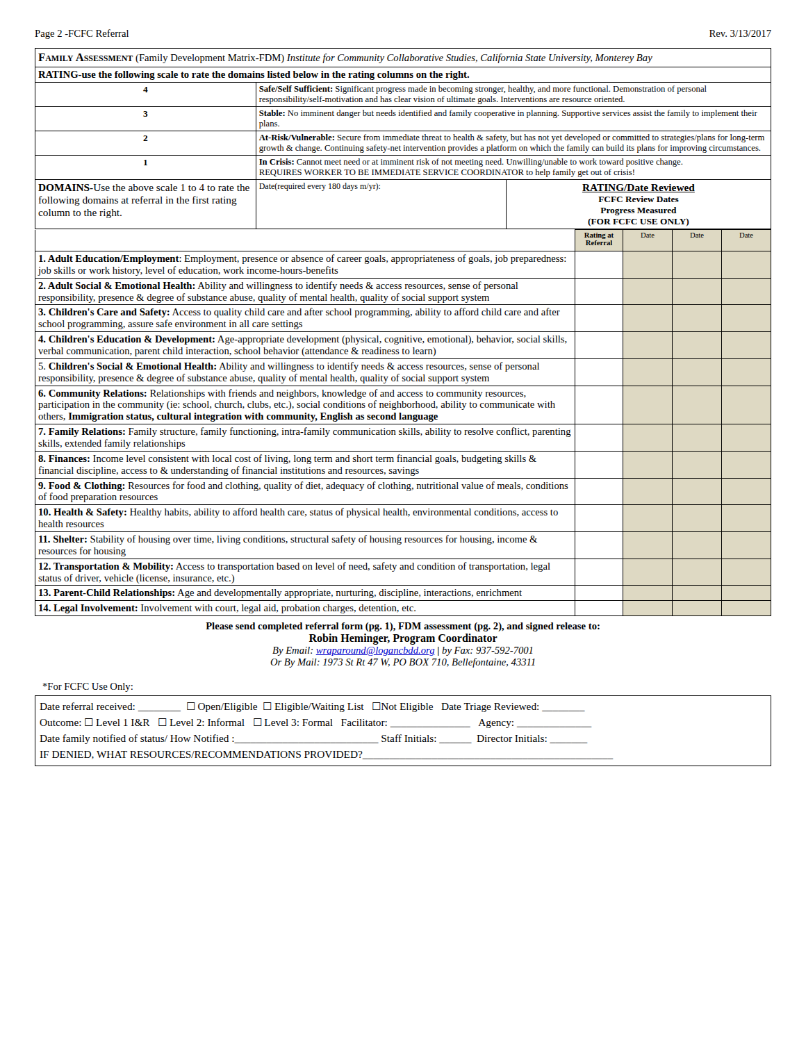Page 2 -FCFC Referral Rev. 3/13/2017
| Family Assessment (Family Development Matrix-FDM) Institute for Community Collaborative Studies, California State University, Monterey Bay |
| RATING-use the following scale to rate the domains listed below in the rating columns on the right. |
| 4 | Safe/Self Sufficient: Significant progress made in becoming stronger, healthy, and more functional. Demonstration of personal responsibility/self-motivation and has clear vision of ultimate goals. Interventions are resource oriented. |
| 3 | Stable: No imminent danger but needs identified and family cooperative in planning. Supportive services assist the family to implement their plans. |
| 2 | At-Risk/Vulnerable: Secure from immediate threat to health & safety, but has not yet developed or committed to strategies/plans for long-term growth & change. Continuing safety-net intervention provides a platform on which the family can build its plans for improving circumstances. |
| 1 | In Crisis: Cannot meet need or at imminent risk of not meeting need. Unwilling/unable to work toward positive change. REQUIRES WORKER TO BE IMMEDIATE SERVICE COORDINATOR to help family get out of crisis! |
| DOMAINS- Use the above scale 1 to 4 to rate the following domains at referral in the first rating column to the right. | Date(required every 180 days m/yr): | RATING/Date Reviewed FCFC Review Dates Progress Measured (FOR FCFC USE ONLY) |
| | Rating at Referral | Date | Date | Date |
| 1. Adult Education/Employment : Employment, presence or absence of career goals, appropriateness of goals, job preparedness: job skills or work history, level of education, work income-hours-benefits | | | | |
| 2. Adult Social & Emotional Health: Ability and willingness to identify needs & access resources, sense of personal responsibility, presence & degree of substance abuse, quality of mental health, quality of social support system | | | | |
| 3. Children's Care and Safety: Access to quality child care and after school programming, ability to afford child care and after school programming, assure safe environment in all care settings | | | | |
| 4. Children's Education & Development: Age-appropriate development (physical, cognitive, emotional), behavior, social skills, verbal communication, parent child interaction, school behavior (attendance & readiness to learn) | | | | |
| 5. Children's Social & Emotional Health: Ability and willingness to identify needs & access resources, sense of personal responsibility, presence & degree of substance abuse, quality of mental health, quality of social support system | | | | |
| 6. Community Relations: Relationships with friends and neighbors, knowledge of and access to community resources, participation in the community (ie: school, church, clubs, etc.), social conditions of neighborhood, ability to communicate with others, Immigration status, cultural integration with community, English as second language | | | | |
| 7. Family Relations: Family structure, family functioning, intra-family communication skills, ability to resolve conflict, parenting skills, extended family relationships | | | | |
| 8. Finances: Income level consistent with local cost of living, long term and short term financial goals, budgeting skills & financial discipline, access to & understanding of financial institutions and resources, savings | | | | |
| 9. Food & Clothing: Resources for food and clothing, quality of diet, adequacy of clothing, nutritional value of meals, conditions of food preparation resources | | | | |
| 10. Health & Safety: Healthy habits, ability to afford health care, status of physical health, environmental conditions, access to health resources | | | | |
| 11. Shelter: Stability of housing over time, living conditions, structural safety of housing resources for housing, income & resources for housing | | | | |
| 12. Transportation & Mobility: Access to transportation based on level of need, safety and condition of transportation, legal status of driver, vehicle (license, insurance, etc.) | | | | |
| 13. Parent-Child Relationships: Age and developmentally appropriate, nurturing, discipline, interactions, enrichment | | | | |
| 14. Legal Involvement: Involvement with court, legal aid, probation charges, detention, etc. | | | | |
Please send completed referral form (pg. 1), FDM assessment (pg. 2), and signed release to:
Robin Heminger, Program Coordinator
By Email: wraparound@logancbdd.org | by Fax: 937-592-7001
Or By Mail: 1973 St Rt 47 W, PO BOX 710, Bellefontaine, 43311
*For FCFC Use Only:
Date referral received: ________ ☐ Open/Eligible ☐ Eligible/Waiting List ☐Not Eligible Date Triage Reviewed: ________
Outcome: ☐ Level 1 I&R ☐ Level 2: Informal ☐ Level 3: Formal Facilitator: _______________ Agency: ______________
Date family notified of status/ How Notified :___________________________ Staff Initials: ______ Director Initials: _______
IF DENIED, WHAT RESOURCES/RECOMMENDATIONS PROVIDED?_______________________________________________